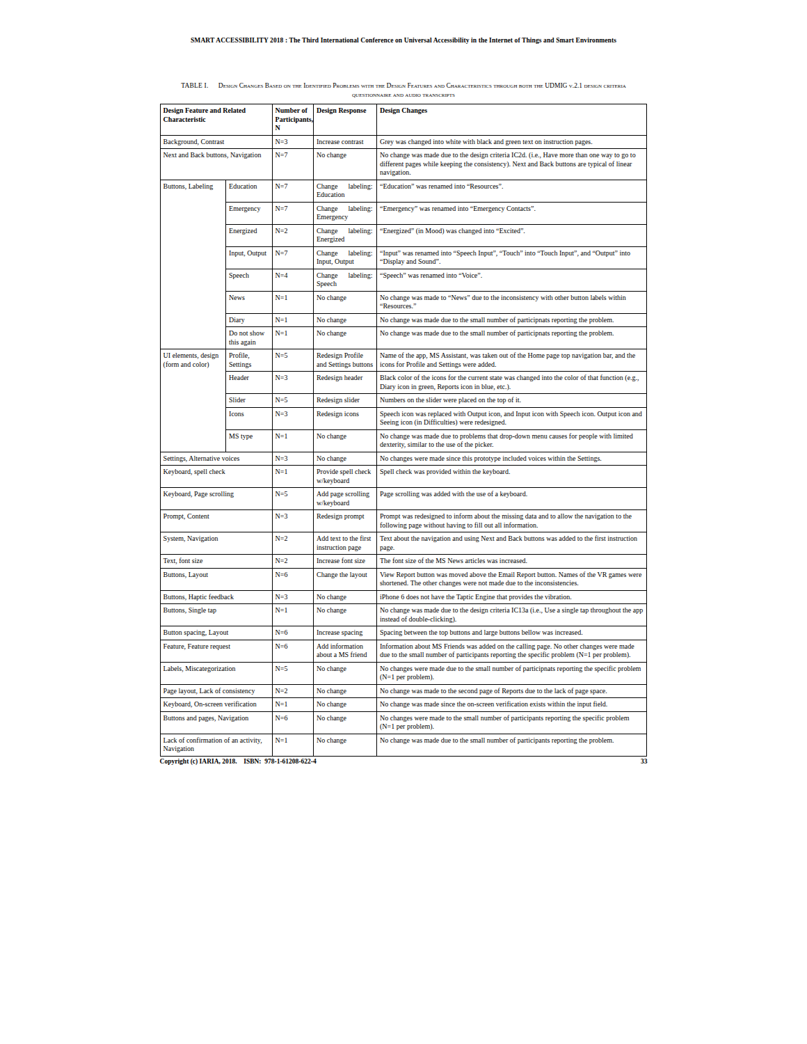SMART ACCESSIBILITY 2018 : The Third International Conference on Universal Accessibility in the Internet of Things and Smart Environments
TABLE I. Design Changes Based on the Identified Problems with the Design Features and Characteristics through both the UDMIG v.2.1 design criteria questionnaire and audio transcripts
| Design Feature and Related Characteristic | Number of Participants, N | Design Response | Design Changes |
| --- | --- | --- | --- |
| Background, Contrast | N=3 | Increase contrast | Grey was changed into white with black and green text on instruction pages. |
| Next and Back buttons, Navigation | N=7 | No change | No change was made due to the design criteria IC2d. (i.e., Have more than one way to go to different pages while keeping the consistency). Next and Back buttons are typical of linear navigation. |
| Buttons, Labeling | Education | N=7 | Change labeling: Education | “Education” was renamed into “Resources”. |
| Emergency | N=7 | Change labeling: Emergency | “Emergency” was renamed into “Emergency Contacts”. |
| Energized | N=2 | Change labeling: Energized | “Energized” (in Mood) was changed into “Excited”. |
| Input, Output | N=7 | Change labeling: Input, Output | “Input” was renamed into “Speech Input”, “Touch” into “Touch Input”, and “Output” into “Display and Sound”. |
| Speech | N=4 | Change labeling: Speech | “Speech” was renamed into “Voice”. |
| News | N=1 | No change | No change was made to “News” due to the inconsistency with other button labels within “Resources.” |
| Diary | N=1 | No change | No change was made due to the small number of participnats reporting the problem. |
| Do not show this again | N=1 | No change | No change was made due to the small number of participnats reporting the problem. |
| UI elements, design (form and color) | Profile, Settings | N=5 | Redesign Profile and Settings buttons | Name of the app, MS Assistant, was taken out of the Home page top navigation bar, and the icons for Profile and Settings were added. |
| Header | N=3 | Redesign header | Black color of the icons for the current state was changed into the color of that function (e.g., Diary icon in green, Reports icon in blue, etc.). |
| Slider | N=5 | Redesign slider | Numbers on the slider were placed on the top of it. |
| Icons | N=3 | Redesign icons | Speech icon was replaced with Output icon, and Input icon with Speech icon. Output icon and Seeing icon (in Difficulties) were redesigned. |
| MS type | N=1 | No change | No change was made due to problems that drop-down menu causes for people with limited dexterity, similar to the use of the picker. |
| Settings, Alternative voices | N=3 | No change | No changes were made since this prototype included voices within the Settings. |
| Keyboard, spell check | N=1 | Provide spell check w/keyboard | Spell check was provided within the keyboard. |
| Keyboard, Page scrolling | N=5 | Add page scrolling w/keyboard | Page scrolling was added with the use of a keyboard. |
| Prompt, Content | N=3 | Redesign prompt | Prompt was redesigned to inform about the missing data and to allow the navigation to the following page without having to fill out all information. |
| System, Navigation | N=2 | Add text to the first instruction page | Text about the navigation and using Next and Back buttons was added to the first instruction page. |
| Text, font size | N=2 | Increase font size | The font size of the MS News articles was increased. |
| Buttons, Layout | N=6 | Change the layout | View Report button was moved above the Email Report button. Names of the VR games were shortened. The other changes were not made due to the inconsistencies. |
| Buttons, Haptic feedback | N=3 | No change | iPhone 6 does not have the Taptic Engine that provides the vibration. |
| Buttons, Single tap | N=1 | No change | No change was made due to the design criteria IC13a (i.e., Use a single tap throughout the app instead of double-clicking). |
| Button spacing, Layout | N=6 | Increase spacing | Spacing between the top buttons and large buttons bellow was increased. |
| Feature, Feature request | N=6 | Add information about a MS friend | Information about MS Friends was added on the calling page. No other changes were made due to the small number of participants reporting the specific problem (N=1 per problem). |
| Labels, Miscategorization | N=5 | No change | No changes were made due to the small number of participnats reporting the specific problem (N=1 per problem). |
| Page layout, Lack of consistency | N=2 | No change | No change was made to the second page of Reports due to the lack of page space. |
| Keyboard, On-screen verification | N=1 | No change | No change was made since the on-screen verification exists within the input field. |
| Buttons and pages, Navigation | N=6 | No change | No changes were made to the small number of participants reporting the specific problem (N=1 per problem). |
| Lack of confirmation of an activity, Navigation | N=1 | No change | No change was made due to the small number of participants reporting the problem. |
Copyright (c) IARIA, 2018. ISBN: 978-1-61208-622-4 33